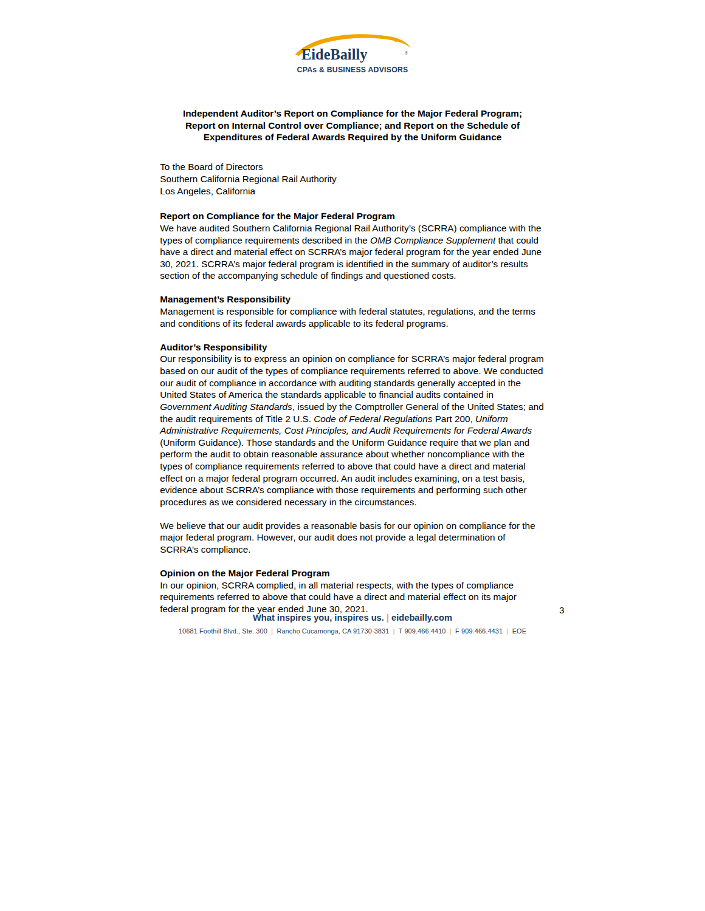EideBailly ®
CPAs & BUSINESS ADVISORS
Independent Auditor’s Report on Compliance for the Major Federal Program; Report on Internal Control over Compliance; and Report on the Schedule of Expenditures of Federal Awards Required by the Uniform Guidance
To the Board of Directors
Southern California Regional Rail Authority
Los Angeles, California
Report on Compliance for the Major Federal Program
We have audited Southern California Regional Rail Authority’s (SCRRA) compliance with the types of compliance requirements described in the OMB Compliance Supplement that could have a direct and material effect on SCRRA’s major federal program for the year ended June 30, 2021. SCRRA’s major federal program is identified in the summary of auditor’s results section of the accompanying schedule of findings and questioned costs.
Management’s Responsibility
Management is responsible for compliance with federal statutes, regulations, and the terms and conditions of its federal awards applicable to its federal programs.
Auditor’s Responsibility
Our responsibility is to express an opinion on compliance for SCRRA’s major federal program based on our audit of the types of compliance requirements referred to above. We conducted our audit of compliance in accordance with auditing standards generally accepted in the United States of America the standards applicable to financial audits contained in Government Auditing Standards, issued by the Comptroller General of the United States; and the audit requirements of Title 2 U.S. Code of Federal Regulations Part 200, Uniform Administrative Requirements, Cost Principles, and Audit Requirements for Federal Awards (Uniform Guidance). Those standards and the Uniform Guidance require that we plan and perform the audit to obtain reasonable assurance about whether noncompliance with the types of compliance requirements referred to above that could have a direct and material effect on a major federal program occurred. An audit includes examining, on a test basis, evidence about SCRRA’s compliance with those requirements and performing such other procedures as we considered necessary in the circumstances.
We believe that our audit provides a reasonable basis for our opinion on compliance for the major federal program. However, our audit does not provide a legal determination of SCRRA’s compliance.
Opinion on the Major Federal Program
In our opinion, SCRRA complied, in all material respects, with the types of compliance requirements referred to above that could have a direct and material effect on its major federal program for the year ended June 30, 2021.
What inspires you, inspires us. | eidebailly.com
10681 Foothill Blvd., Ste. 300 | Rancho Cucamonga, CA 91730-3831 | T 909.466.4410 | F 909.466.4431 | EOE
3